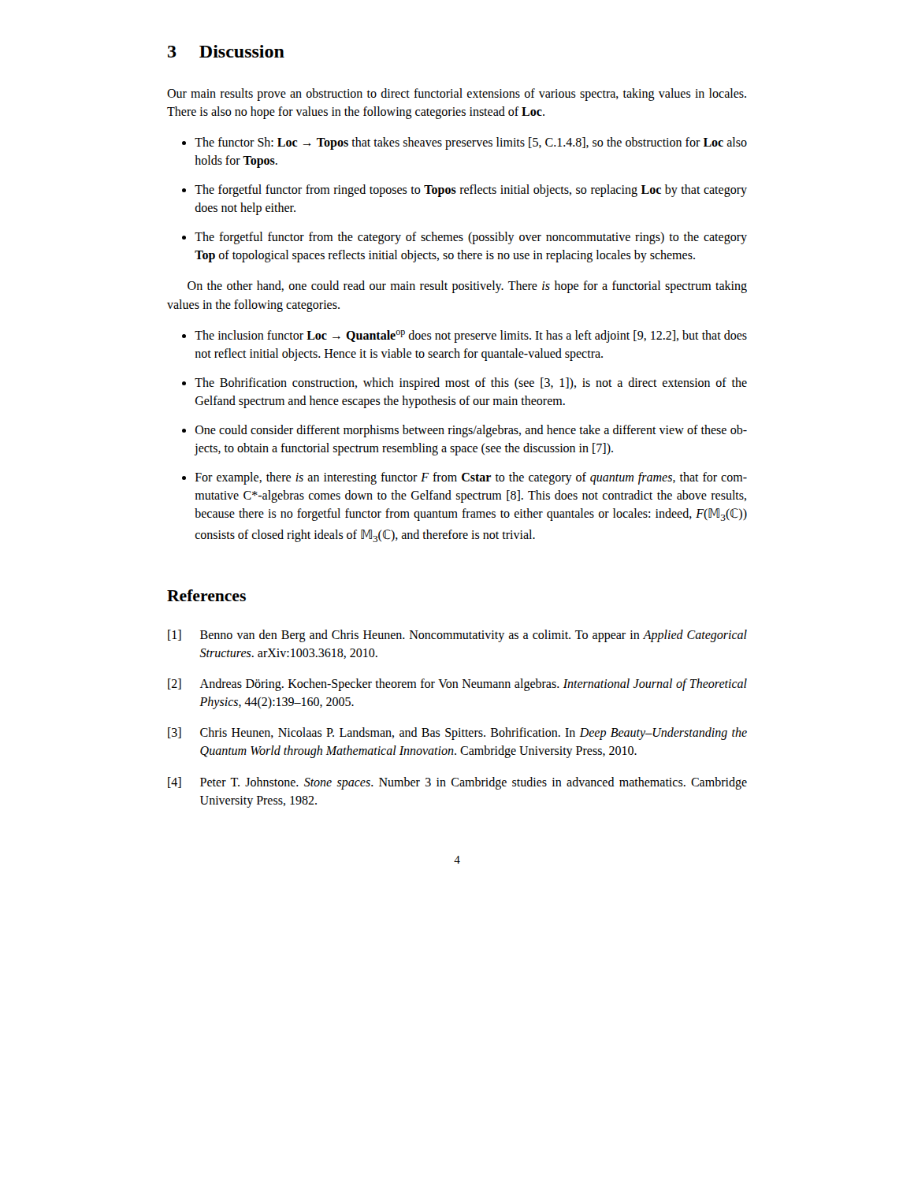3 Discussion
Our main results prove an obstruction to direct functorial extensions of various spectra, taking values in locales. There is also no hope for values in the following categories instead of Loc.
The functor Sh: Loc → Topos that takes sheaves preserves limits [5, C.1.4.8], so the obstruction for Loc also holds for Topos.
The forgetful functor from ringed toposes to Topos reflects initial objects, so replacing Loc by that category does not help either.
The forgetful functor from the category of schemes (possibly over noncommutative rings) to the category Top of topological spaces reflects initial objects, so there is no use in replacing locales by schemes.
On the other hand, one could read our main result positively. There is hope for a functorial spectrum taking values in the following categories.
The inclusion functor Loc → Quantaleop does not preserve limits. It has a left adjoint [9, 12.2], but that does not reflect initial objects. Hence it is viable to search for quantale-valued spectra.
The Bohrification construction, which inspired most of this (see [3, 1]), is not a direct extension of the Gelfand spectrum and hence escapes the hypothesis of our main theorem.
One could consider different morphisms between rings/algebras, and hence take a different view of these objects, to obtain a functorial spectrum resembling a space (see the discussion in [7]).
For example, there is an interesting functor F from Cstar to the category of quantum frames, that for commutative C*-algebras comes down to the Gelfand spectrum [8]. This does not contradict the above results, because there is no forgetful functor from quantum frames to either quantales or locales: indeed, F(𝕄3(ℂ)) consists of closed right ideals of 𝕄3(ℂ), and therefore is not trivial.
References
[1] Benno van den Berg and Chris Heunen. Noncommutativity as a colimit. To appear in Applied Categorical Structures. arXiv:1003.3618, 2010.
[2] Andreas Döring. Kochen-Specker theorem for Von Neumann algebras. International Journal of Theoretical Physics, 44(2):139–160, 2005.
[3] Chris Heunen, Nicolaas P. Landsman, and Bas Spitters. Bohrification. In Deep Beauty–Understanding the Quantum World through Mathematical Innovation. Cambridge University Press, 2010.
[4] Peter T. Johnstone. Stone spaces. Number 3 in Cambridge studies in advanced mathematics. Cambridge University Press, 1982.
4